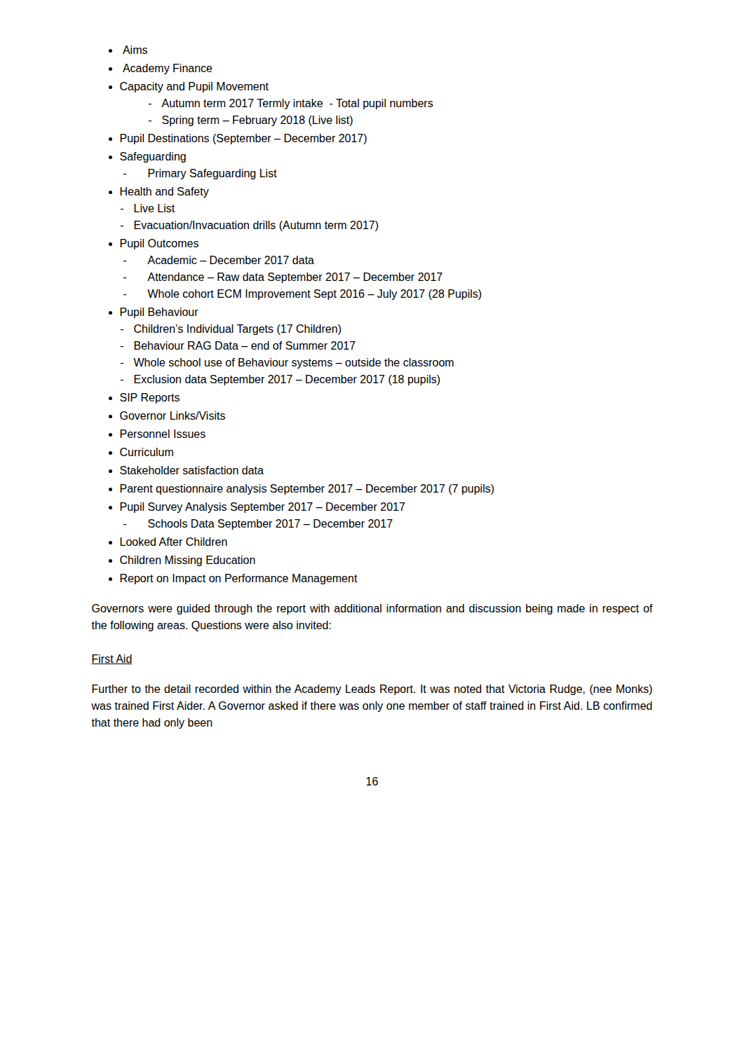Aims
Academy Finance
Capacity and Pupil Movement
Autumn term 2017 Termly intake - Total pupil numbers
Spring term – February 2018 (Live list)
Pupil Destinations (September – December 2017)
Safeguarding
Primary Safeguarding List
Health and Safety
Live List
Evacuation/Invacuation drills (Autumn term 2017)
Pupil Outcomes
Academic – December 2017 data
Attendance – Raw data September 2017 – December 2017
Whole cohort ECM Improvement Sept 2016 – July 2017 (28 Pupils)
Pupil Behaviour
Children’s Individual Targets (17 Children)
Behaviour RAG Data – end of Summer 2017
Whole school use of Behaviour systems – outside the classroom
Exclusion data September 2017 – December 2017 (18 pupils)
SIP Reports
Governor Links/Visits
Personnel Issues
Curriculum
Stakeholder satisfaction data
Parent questionnaire analysis September 2017 – December 2017 (7 pupils)
Pupil Survey Analysis September 2017 – December 2017
Schools Data September 2017 – December 2017
Looked After Children
Children Missing Education
Report on Impact on Performance Management
Governors were guided through the report with additional information and discussion being made in respect of the following areas. Questions were also invited:
First Aid
Further to the detail recorded within the Academy Leads Report. It was noted that Victoria Rudge, (nee Monks) was trained First Aider. A Governor asked if there was only one member of staff trained in First Aid. LB confirmed that there had only been
16